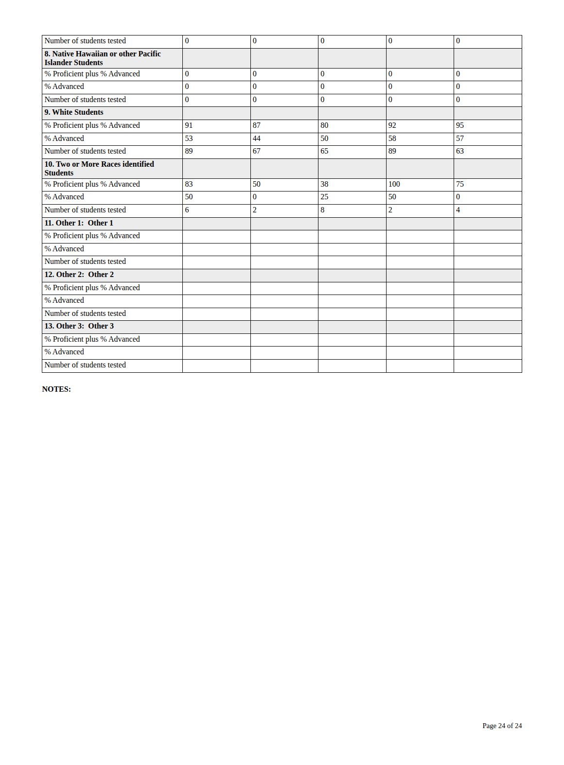| Number of students tested | 0 | 0 | 0 | 0 | 0 |
| 8. Native Hawaiian or other Pacific Islander Students | | | | | |
| % Proficient plus % Advanced | 0 | 0 | 0 | 0 | 0 |
| % Advanced | 0 | 0 | 0 | 0 | 0 |
| Number of students tested | 0 | 0 | 0 | 0 | 0 |
| 9. White Students | | | | | |
| % Proficient plus % Advanced | 91 | 87 | 80 | 92 | 95 |
| % Advanced | 53 | 44 | 50 | 58 | 57 |
| Number of students tested | 89 | 67 | 65 | 89 | 63 |
| 10. Two or More Races identified Students | | | | | |
| % Proficient plus % Advanced | 83 | 50 | 38 | 100 | 75 |
| % Advanced | 50 | 0 | 25 | 50 | 0 |
| Number of students tested | 6 | 2 | 8 | 2 | 4 |
| 11. Other 1: Other 1 | | | | | |
| % Proficient plus % Advanced | | | | | |
| % Advanced | | | | | |
| Number of students tested | | | | | |
| 12. Other 2: Other 2 | | | | | |
| % Proficient plus % Advanced | | | | | |
| % Advanced | | | | | |
| Number of students tested | | | | | |
| 13. Other 3: Other 3 | | | | | |
| % Proficient plus % Advanced | | | | | |
| % Advanced | | | | | |
| Number of students tested | | | | | |
NOTES:
Page 24 of 24